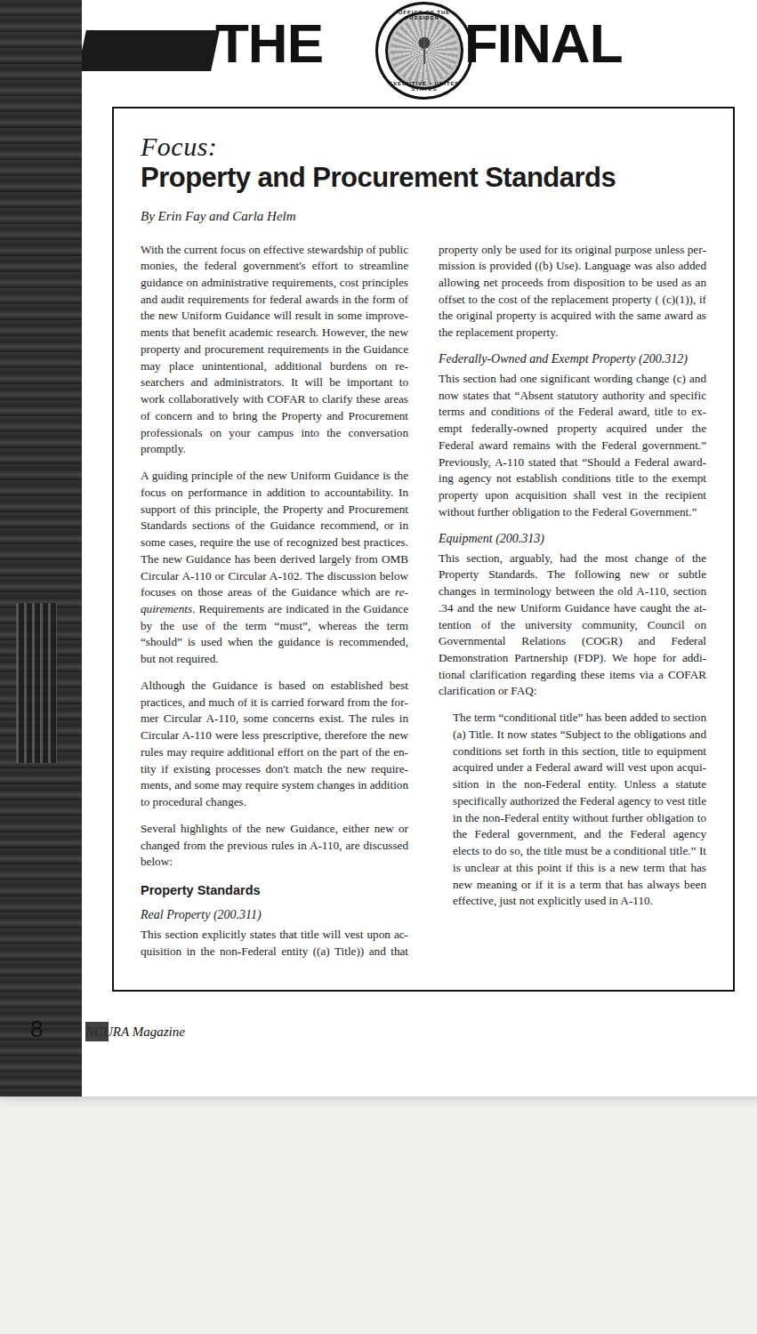THE
OFFICE OF THE PRESIDENT
EXECUTIVE • UNITED STATES
FINAL
Focus:
Property and Procurement Standards
By Erin Fay and Carla Helm
With the current focus on effective stewardship of public monies, the federal government's effort to streamline guidance on administrative requirements, cost principles and audit requirements for federal awards in the form of the new Uniform Guidance will result in some improvements that benefit academic research. However, the new property and procurement requirements in the Guidance may place unintentional, additional burdens on researchers and administrators. It will be important to work collaboratively with COFAR to clarify these areas of concern and to bring the Property and Procurement professionals on your campus into the conversation promptly.
A guiding principle of the new Uniform Guidance is the focus on performance in addition to accountability. In support of this principle, the Property and Procurement Standards sections of the Guidance recommend, or in some cases, require the use of recognized best practices. The new Guidance has been derived largely from OMB Circular A-110 or Circular A-102. The discussion below focuses on those areas of the Guidance which are requirements. Requirements are indicated in the Guidance by the use of the term “must”, whereas the term “should” is used when the guidance is recommended, but not required.
Although the Guidance is based on established best practices, and much of it is carried forward from the former Circular A-110, some concerns exist. The rules in Circular A-110 were less prescriptive, therefore the new rules may require additional effort on the part of the entity if existing processes don't match the new requirements, and some may require system changes in addition to procedural changes.
Several highlights of the new Guidance, either new or changed from the previous rules in A-110, are discussed below:
Property Standards
Real Property (200.311)
This section explicitly states that title will vest upon acquisition in the non-Federal entity ((a) Title)) and that property only be used for its original purpose unless permission is provided ((b) Use). Language was also added allowing net proceeds from disposition to be used as an offset to the cost of the replacement property ( (c)(1)), if the original property is acquired with the same award as the replacement property.
Federally-Owned and Exempt Property (200.312)
This section had one significant wording change (c) and now states that “Absent statutory authority and specific terms and conditions of the Federal award, title to exempt federally-owned property acquired under the Federal award remains with the Federal government.” Previously, A-110 stated that “Should a Federal awarding agency not establish conditions title to the exempt property upon acquisition shall vest in the recipient without further obligation to the Federal Government.”
Equipment (200.313)
This section, arguably, had the most change of the Property Standards. The following new or subtle changes in terminology between the old A-110, section .34 and the new Uniform Guidance have caught the attention of the university community, Council on Governmental Relations (COGR) and Federal Demonstration Partnership (FDP). We hope for additional clarification regarding these items via a COFAR clarification or FAQ:
The term “conditional title” has been added to section (a) Title. It now states “Subject to the obligations and conditions set forth in this section, title to equipment acquired under a Federal award will vest upon acquisition in the non-Federal entity. Unless a statute specifically authorized the Federal agency to vest title in the non-Federal entity without further obligation to the Federal government, and the Federal agency elects to do so, the title must be a conditional title.” It is unclear at this point if this is a new term that has new meaning or if it is a term that has always been effective, just not explicitly used in A-110.
8
NCURA Magazine